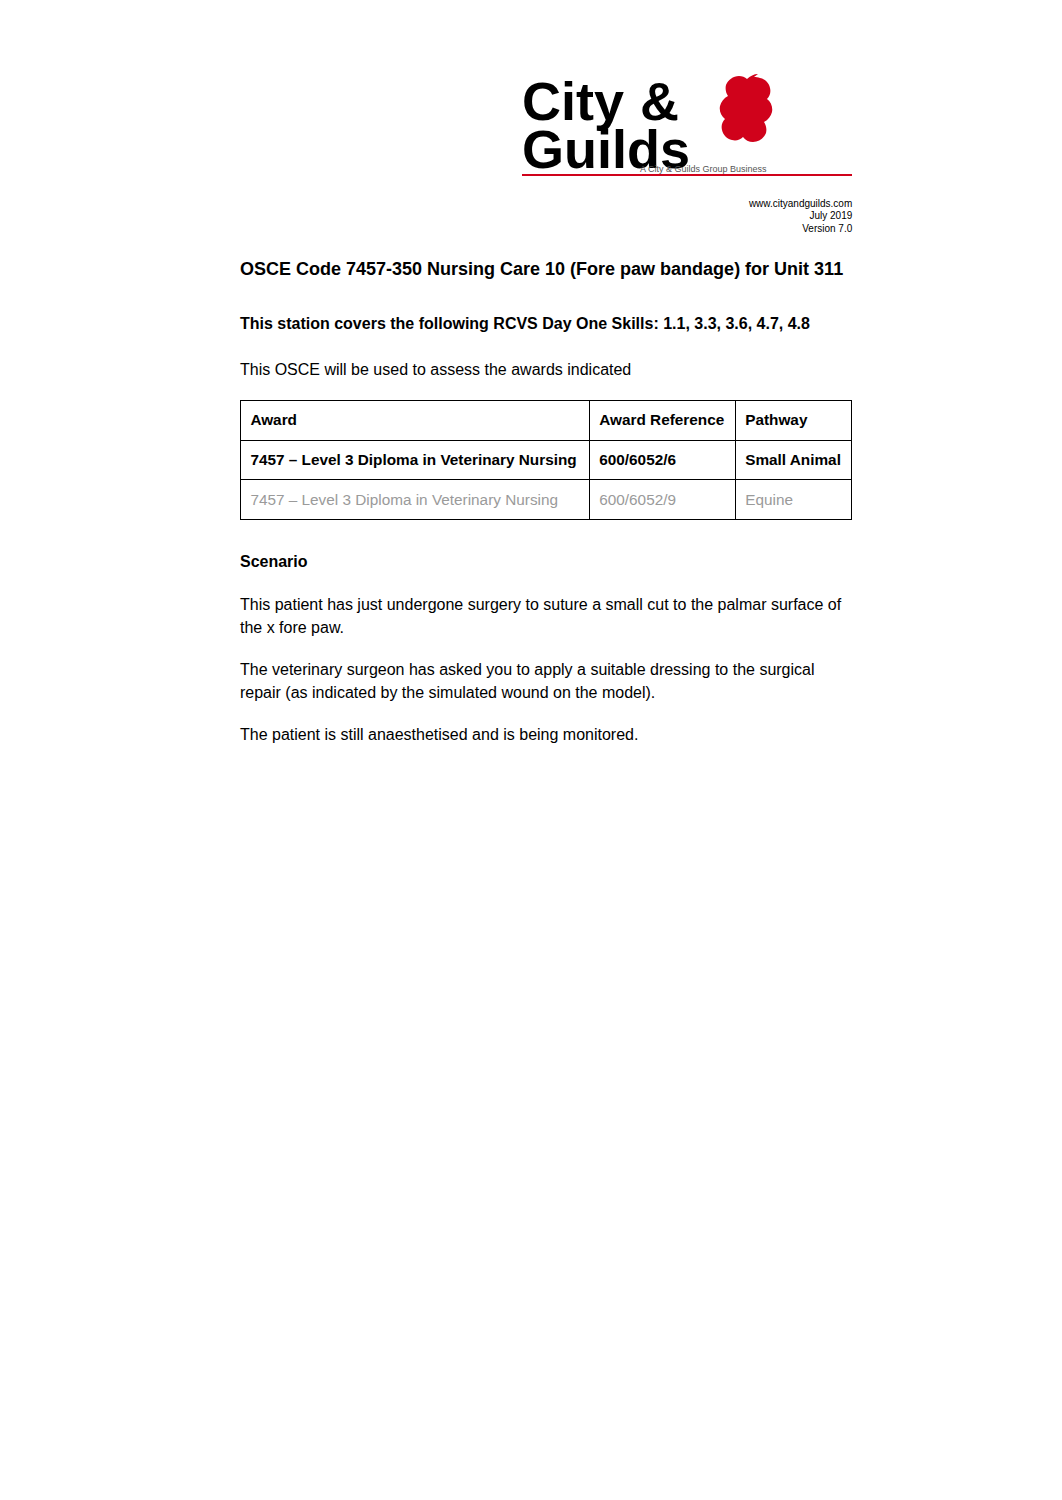City Guilds & A City & Guilds Group Business
www.cityandguilds.com
July 2019
Version 7.0
OSCE Code 7457-350 Nursing Care 10 (Fore paw bandage) for Unit 311
This station covers the following RCVS Day One Skills: 1.1, 3.3, 3.6, 4.7, 4.8
This OSCE will be used to assess the awards indicated
| Award | Award Reference | Pathway |
| --- | --- | --- |
| 7457 – Level 3 Diploma in Veterinary Nursing | 600/6052/6 | Small Animal |
| 7457 – Level 3 Diploma in Veterinary Nursing | 600/6052/9 | Equine |
Scenario
This patient has just undergone surgery to suture a small cut to the palmar surface of the x fore paw.
The veterinary surgeon has asked you to apply a suitable dressing to the surgical repair (as indicated by the simulated wound on the model).
The patient is still anaesthetised and is being monitored.